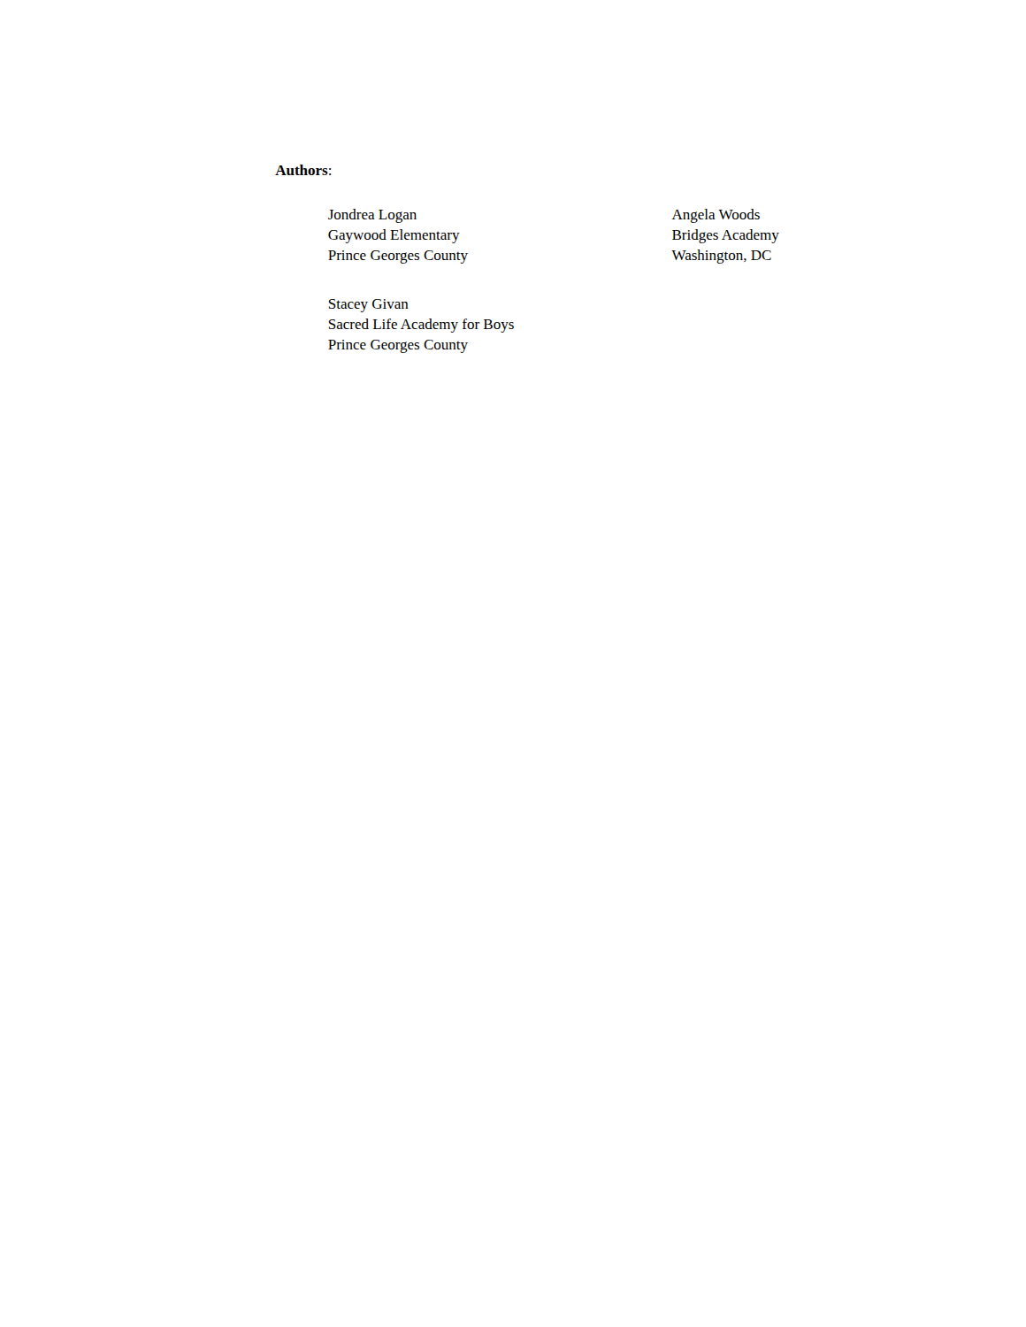Authors:
Jondrea Logan
Gaywood Elementary
Prince Georges County
Angela Woods
Bridges Academy
Washington, DC
Stacey Givan
Sacred Life Academy for Boys
Prince Georges County